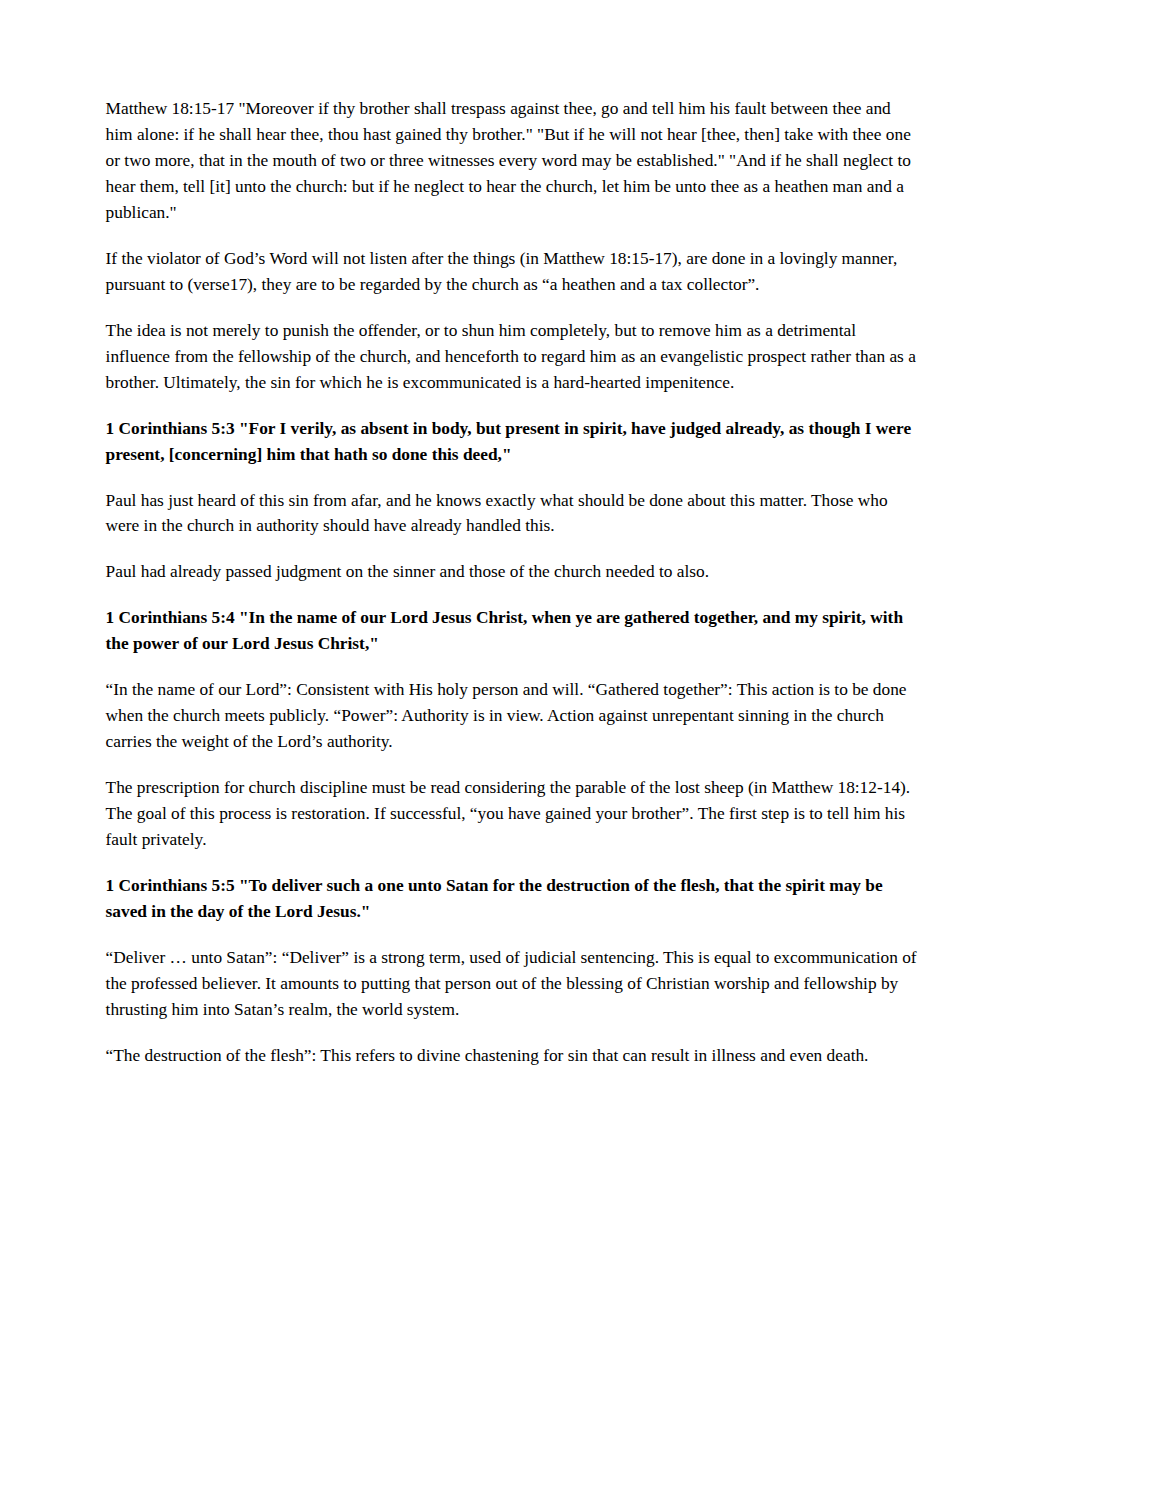Matthew 18:15-17 "Moreover if thy brother shall trespass against thee, go and tell him his fault between thee and him alone: if he shall hear thee, thou hast gained thy brother." "But if he will not hear [thee, then] take with thee one or two more, that in the mouth of two or three witnesses every word may be established." "And if he shall neglect to hear them, tell [it] unto the church: but if he neglect to hear the church, let him be unto thee as a heathen man and a publican."
If the violator of God’s Word will not listen after the things (in Matthew 18:15-17), are done in a lovingly manner, pursuant to (verse17), they are to be regarded by the church as “a heathen and a tax collector”.
The idea is not merely to punish the offender, or to shun him completely, but to remove him as a detrimental influence from the fellowship of the church, and henceforth to regard him as an evangelistic prospect rather than as a brother. Ultimately, the sin for which he is excommunicated is a hard-hearted impenitence.
1 Corinthians 5:3 "For I verily, as absent in body, but present in spirit, have judged already, as though I were present, [concerning] him that hath so done this deed,"
Paul has just heard of this sin from afar, and he knows exactly what should be done about this matter. Those who were in the church in authority should have already handled this.
Paul had already passed judgment on the sinner and those of the church needed to also.
1 Corinthians 5:4 "In the name of our Lord Jesus Christ, when ye are gathered together, and my spirit, with the power of our Lord Jesus Christ,"
“In the name of our Lord”: Consistent with His holy person and will. “Gathered together”: This action is to be done when the church meets publicly. “Power”: Authority is in view. Action against unrepentant sinning in the church carries the weight of the Lord’s authority.
The prescription for church discipline must be read considering the parable of the lost sheep (in Matthew 18:12-14). The goal of this process is restoration. If successful, “you have gained your brother”. The first step is to tell him his fault privately.
1 Corinthians 5:5 "To deliver such a one unto Satan for the destruction of the flesh, that the spirit may be saved in the day of the Lord Jesus."
“Deliver … unto Satan”: “Deliver” is a strong term, used of judicial sentencing. This is equal to excommunication of the professed believer. It amounts to putting that person out of the blessing of Christian worship and fellowship by thrusting him into Satan’s realm, the world system.
“The destruction of the flesh”: This refers to divine chastening for sin that can result in illness and even death.